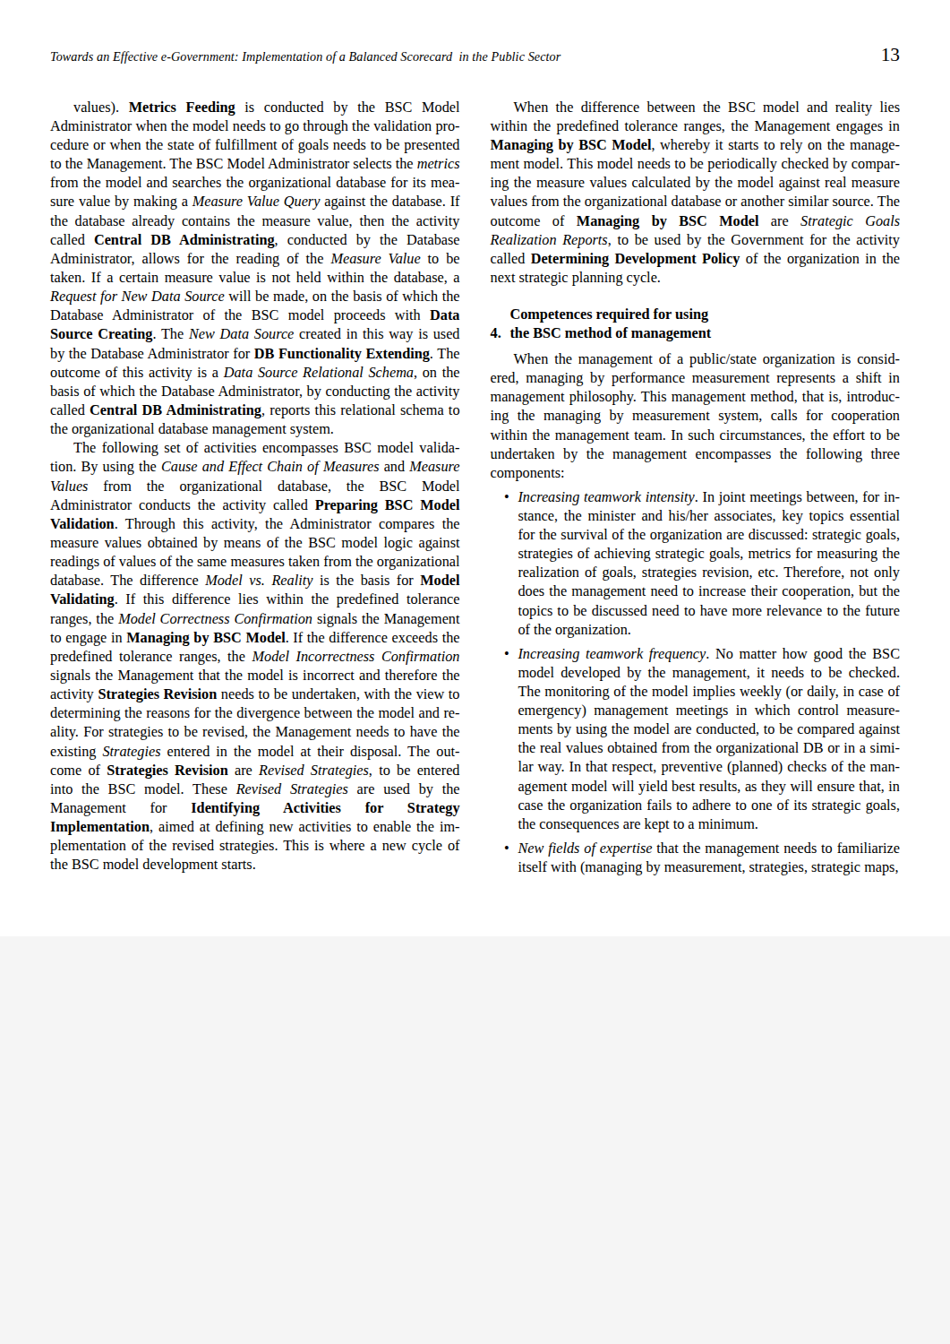Towards an Effective e-Government: Implementation of a Balanced Scorecard in the Public Sector
13
values). Metrics Feeding is conducted by the BSC Model Administrator when the model needs to go through the validation procedure or when the state of fulfillment of goals needs to be presented to the Management. The BSC Model Administrator selects the metrics from the model and searches the organizational database for its measure value by making a Measure Value Query against the database. If the database already contains the measure value, then the activity called Central DB Administrating, conducted by the Database Administrator, allows for the reading of the Measure Value to be taken. If a certain measure value is not held within the database, a Request for New Data Source will be made, on the basis of which the Database Administrator of the BSC model proceeds with Data Source Creating. The New Data Source created in this way is used by the Database Administrator for DB Functionality Extending. The outcome of this activity is a Data Source Relational Schema, on the basis of which the Database Administrator, by conducting the activity called Central DB Administrating, reports this relational schema to the organizational database management system.
The following set of activities encompasses BSC model validation. By using the Cause and Effect Chain of Measures and Measure Values from the organizational database, the BSC Model Administrator conducts the activity called Preparing BSC Model Validation. Through this activity, the Administrator compares the measure values obtained by means of the BSC model logic against readings of values of the same measures taken from the organizational database. The difference Model vs. Reality is the basis for Model Validating. If this difference lies within the predefined tolerance ranges, the Model Correctness Confirmation signals the Management to engage in Managing by BSC Model. If the difference exceeds the predefined tolerance ranges, the Model Incorrectness Confirmation signals the Management that the model is incorrect and therefore the activity Strategies Revision needs to be undertaken, with the view to determining the reasons for the divergence between the model and reality. For strategies to be revised, the Management needs to have the existing Strategies entered in the model at their disposal. The outcome of Strategies Revision are Revised Strategies, to be entered into the BSC model. These Revised Strategies are used by the Management for Identifying Activities for Strategy Implementation, aimed at defining new activities to enable the implementation of the revised strategies. This is where a new cycle of the BSC model development starts.
When the difference between the BSC model and reality lies within the predefined tolerance ranges, the Management engages in Managing by BSC Model, whereby it starts to rely on the management model. This model needs to be periodically checked by comparing the measure values calculated by the model against real measure values from the organizational database or another similar source. The outcome of Managing by BSC Model are Strategic Goals Realization Reports, to be used by the Government for the activity called Determining Development Policy of the organization in the next strategic planning cycle.
4. Competences required for using
the BSC method of management
When the management of a public/state organization is considered, managing by performance measurement represents a shift in management philosophy. This management method, that is, introducing the managing by measurement system, calls for cooperation within the management team. In such circumstances, the effort to be undertaken by the management encompasses the following three components:
Increasing teamwork intensity. In joint meetings between, for instance, the minister and his/her associates, key topics essential for the survival of the organization are discussed: strategic goals, strategies of achieving strategic goals, metrics for measuring the realization of goals, strategies revision, etc. Therefore, not only does the management need to increase their cooperation, but the topics to be discussed need to have more relevance to the future of the organization.
Increasing teamwork frequency. No matter how good the BSC model developed by the management, it needs to be checked. The monitoring of the model implies weekly (or daily, in case of emergency) management meetings in which control measurements by using the model are conducted, to be compared against the real values obtained from the organizational DB or in a similar way. In that respect, preventive (planned) checks of the management model will yield best results, as they will ensure that, in case the organization fails to adhere to one of its strategic goals, the consequences are kept to a minimum.
New fields of expertise that the management needs to familiarize itself with (managing by measurement, strategies, strategic maps,